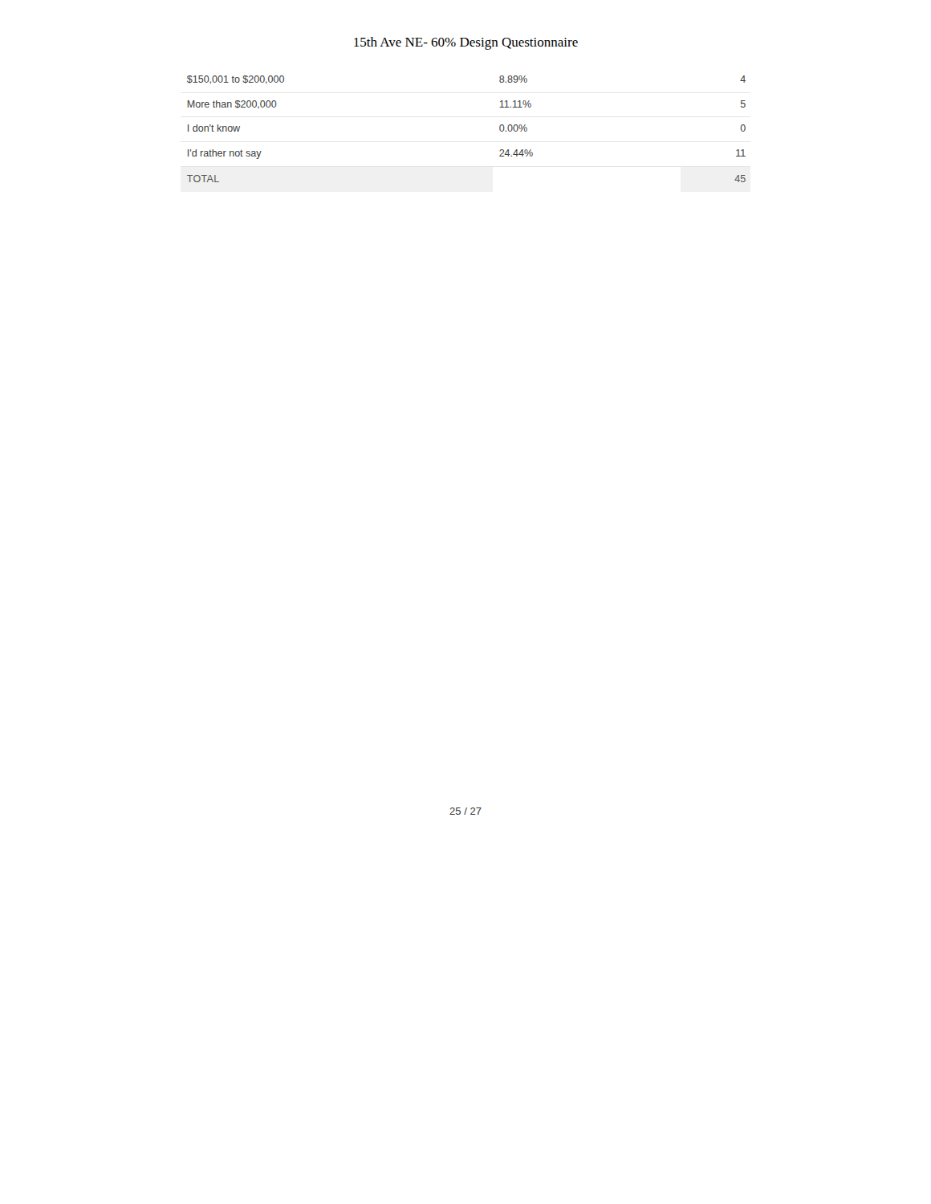15th Ave NE- 60% Design Questionnaire
| $150,001 to $200,000 | 8.89% | 4 |
| More than $200,000 | 11.11% | 5 |
| I don't know | 0.00% | 0 |
| I'd rather not say | 24.44% | 11 |
| TOTAL | | 45 |
25 / 27